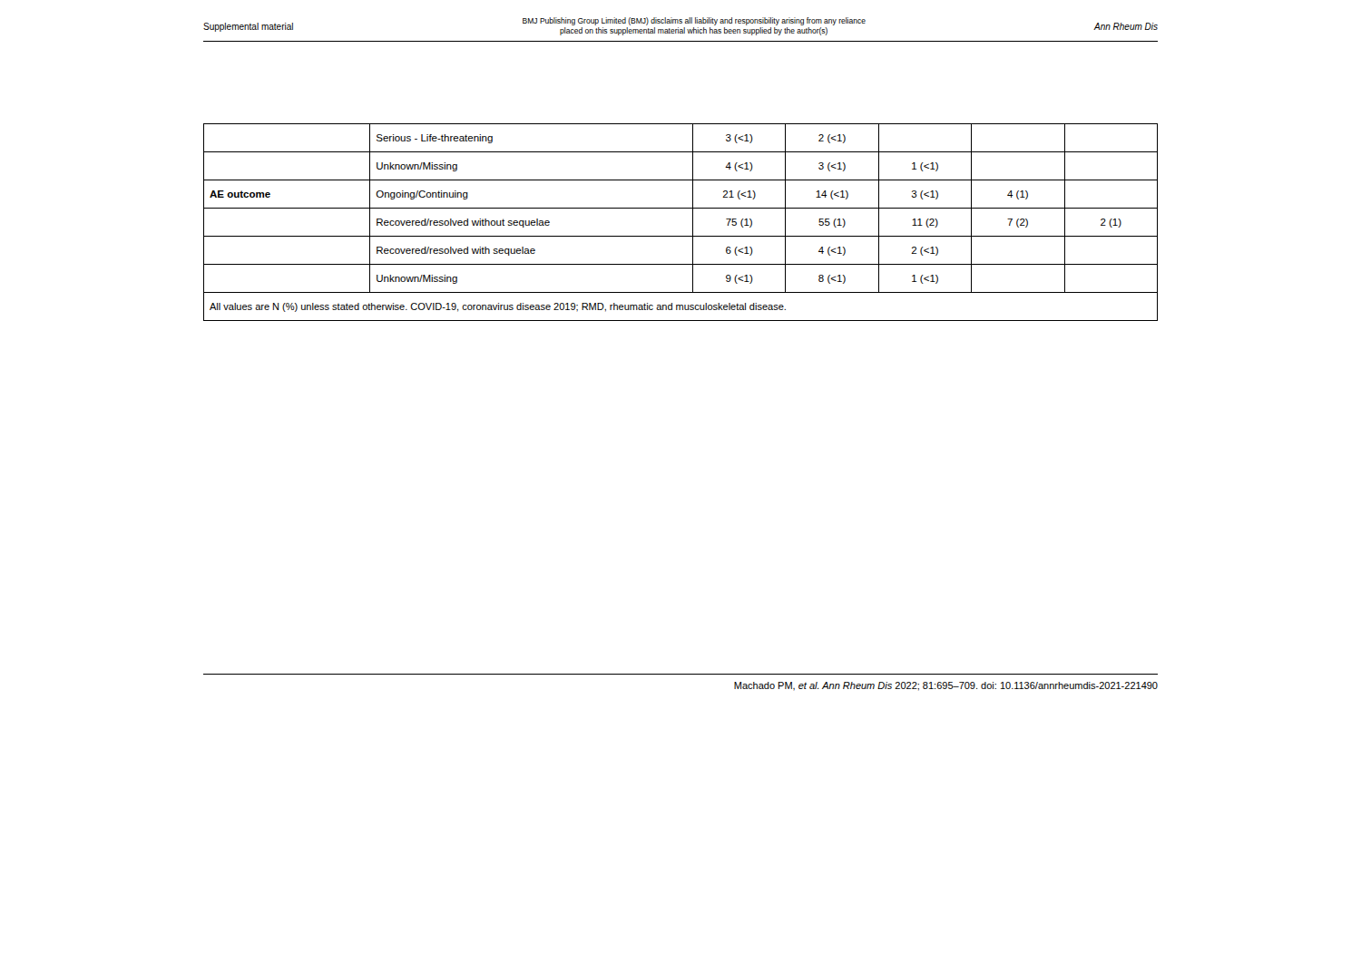Supplemental material
BMJ Publishing Group Limited (BMJ) disclaims all liability and responsibility arising from any reliance
placed on this supplemental material which has been supplied by the author(s)
Ann Rheum Dis
| | Serious - Life-threatening | 3 (<1) | 2 (<1) | | | |
| | Unknown/Missing | 4 (<1) | 3 (<1) | 1 (<1) | | |
| AE outcome | Ongoing/Continuing | 21 (<1) | 14 (<1) | 3 (<1) | 4 (1) | |
| | Recovered/resolved without sequelae | 75 (1) | 55 (1) | 11 (2) | 7 (2) | 2 (1) |
| | Recovered/resolved with sequelae | 6 (<1) | 4 (<1) | 2 (<1) | | |
| | Unknown/Missing | 9 (<1) | 8 (<1) | 1 (<1) | | |
| All values are N (%) unless stated otherwise. COVID-19, coronavirus disease 2019; RMD, rheumatic and musculoskeletal disease. |
Machado PM, et al. Ann Rheum Dis 2022; 81:695–709. doi: 10.1136/annrheumdis-2021-221490